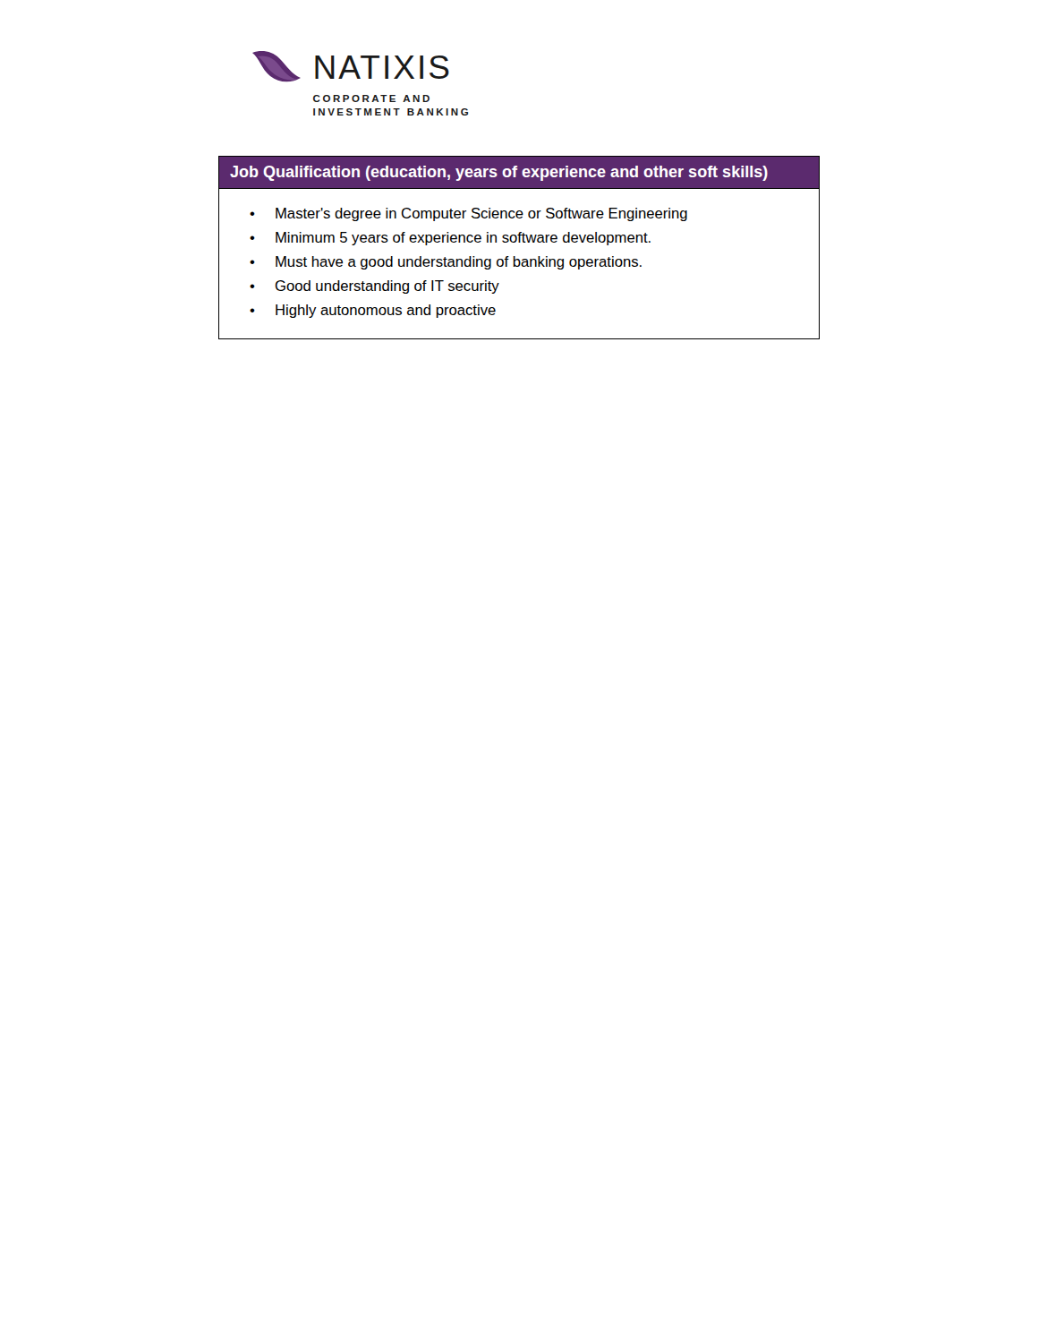NATIXIS
CORPORATE AND
INVESTMENT BANKING
Job Qualification (education, years of experience and other soft skills)
Master's degree in Computer Science or Software Engineering
Minimum 5 years of experience in software development.
Must have a good understanding of banking operations.
Good understanding of IT security
Highly autonomous and proactive